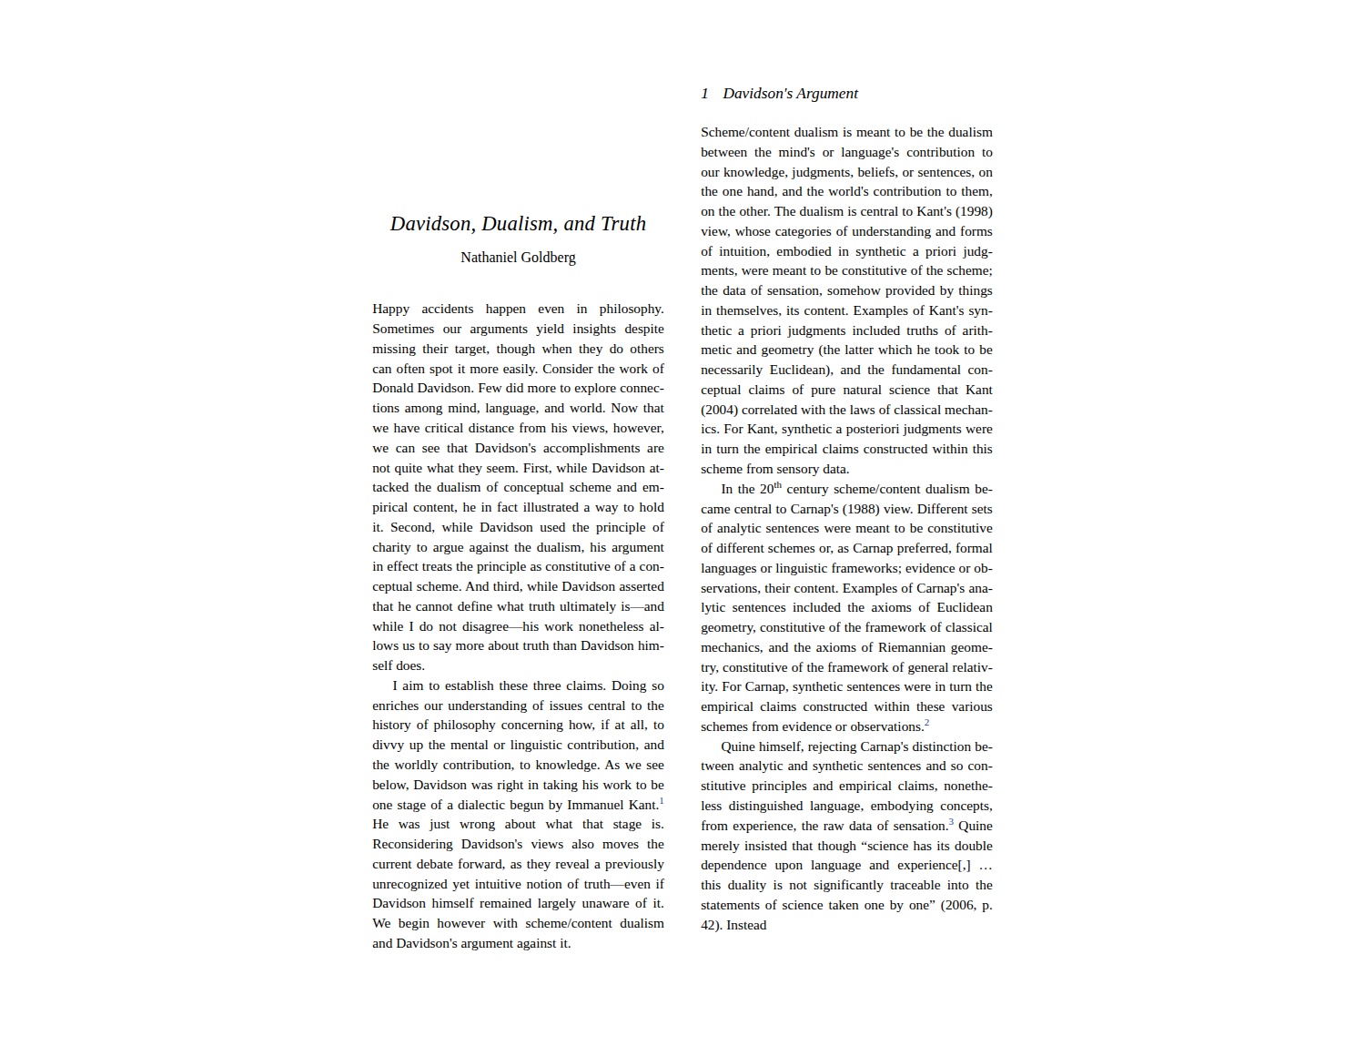Davidson, Dualism, and Truth
Nathaniel Goldberg
Happy accidents happen even in philosophy. Sometimes our arguments yield insights despite missing their target, though when they do others can often spot it more easily. Consider the work of Donald Davidson. Few did more to explore connections among mind, language, and world. Now that we have critical distance from his views, however, we can see that Davidson's accomplishments are not quite what they seem. First, while Davidson attacked the dualism of conceptual scheme and empirical content, he in fact illustrated a way to hold it. Second, while Davidson used the principle of charity to argue against the dualism, his argument in effect treats the principle as constitutive of a conceptual scheme. And third, while Davidson asserted that he cannot define what truth ultimately is—and while I do not disagree—his work nonetheless allows us to say more about truth than Davidson himself does.
I aim to establish these three claims. Doing so enriches our understanding of issues central to the history of philosophy concerning how, if at all, to divvy up the mental or linguistic contribution, and the worldly contribution, to knowledge. As we see below, Davidson was right in taking his work to be one stage of a dialectic begun by Immanuel Kant.1 He was just wrong about what that stage is. Reconsidering Davidson's views also moves the current debate forward, as they reveal a previously unrecognized yet intuitive notion of truth—even if Davidson himself remained largely unaware of it. We begin however with scheme/content dualism and Davidson's argument against it.
1 Davidson's Argument
Scheme/content dualism is meant to be the dualism between the mind's or language's contribution to our knowledge, judgments, beliefs, or sentences, on the one hand, and the world's contribution to them, on the other. The dualism is central to Kant's (1998) view, whose categories of understanding and forms of intuition, embodied in synthetic a priori judgments, were meant to be constitutive of the scheme; the data of sensation, somehow provided by things in themselves, its content. Examples of Kant's synthetic a priori judgments included truths of arithmetic and geometry (the latter which he took to be necessarily Euclidean), and the fundamental conceptual claims of pure natural science that Kant (2004) correlated with the laws of classical mechanics. For Kant, synthetic a posteriori judgments were in turn the empirical claims constructed within this scheme from sensory data.
In the 20th century scheme/content dualism became central to Carnap's (1988) view. Different sets of analytic sentences were meant to be constitutive of different schemes or, as Carnap preferred, formal languages or linguistic frameworks; evidence or observations, their content. Examples of Carnap's analytic sentences included the axioms of Euclidean geometry, constitutive of the framework of classical mechanics, and the axioms of Riemannian geometry, constitutive of the framework of general relativity. For Carnap, synthetic sentences were in turn the empirical claims constructed within these various schemes from evidence or observations.2
Quine himself, rejecting Carnap's distinction between analytic and synthetic sentences and so constitutive principles and empirical claims, nonetheless distinguished language, embodying concepts, from experience, the raw data of sensation.3 Quine merely insisted that though “science has its double dependence upon language and experience[,] … this duality is not significantly traceable into the statements of science taken one by one” (2006, p. 42). Instead